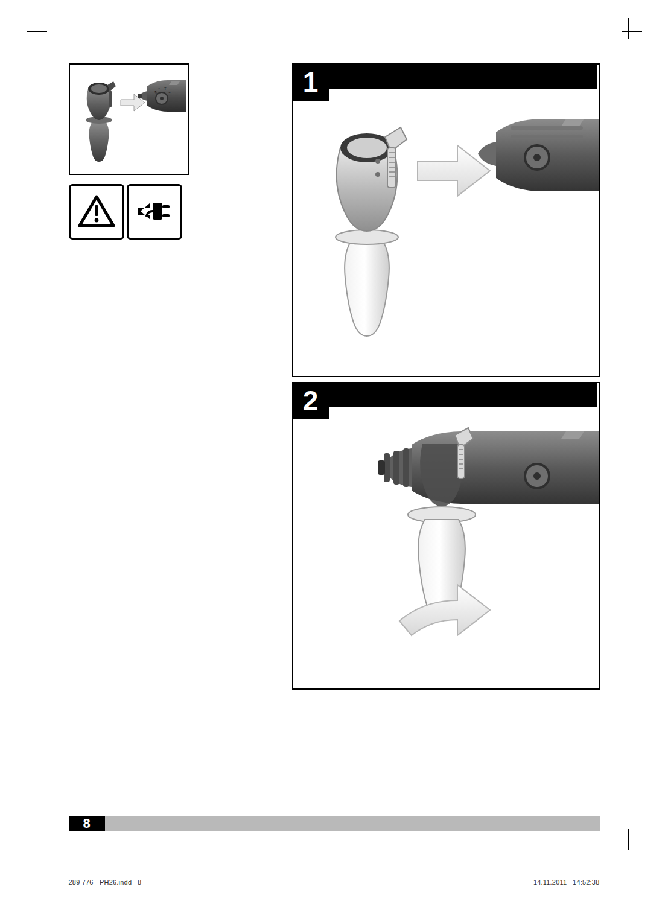↻ ⌁ T ⌁
1
2
8
289 776 - PH26.indd 8 14.11.2011 14:52:38